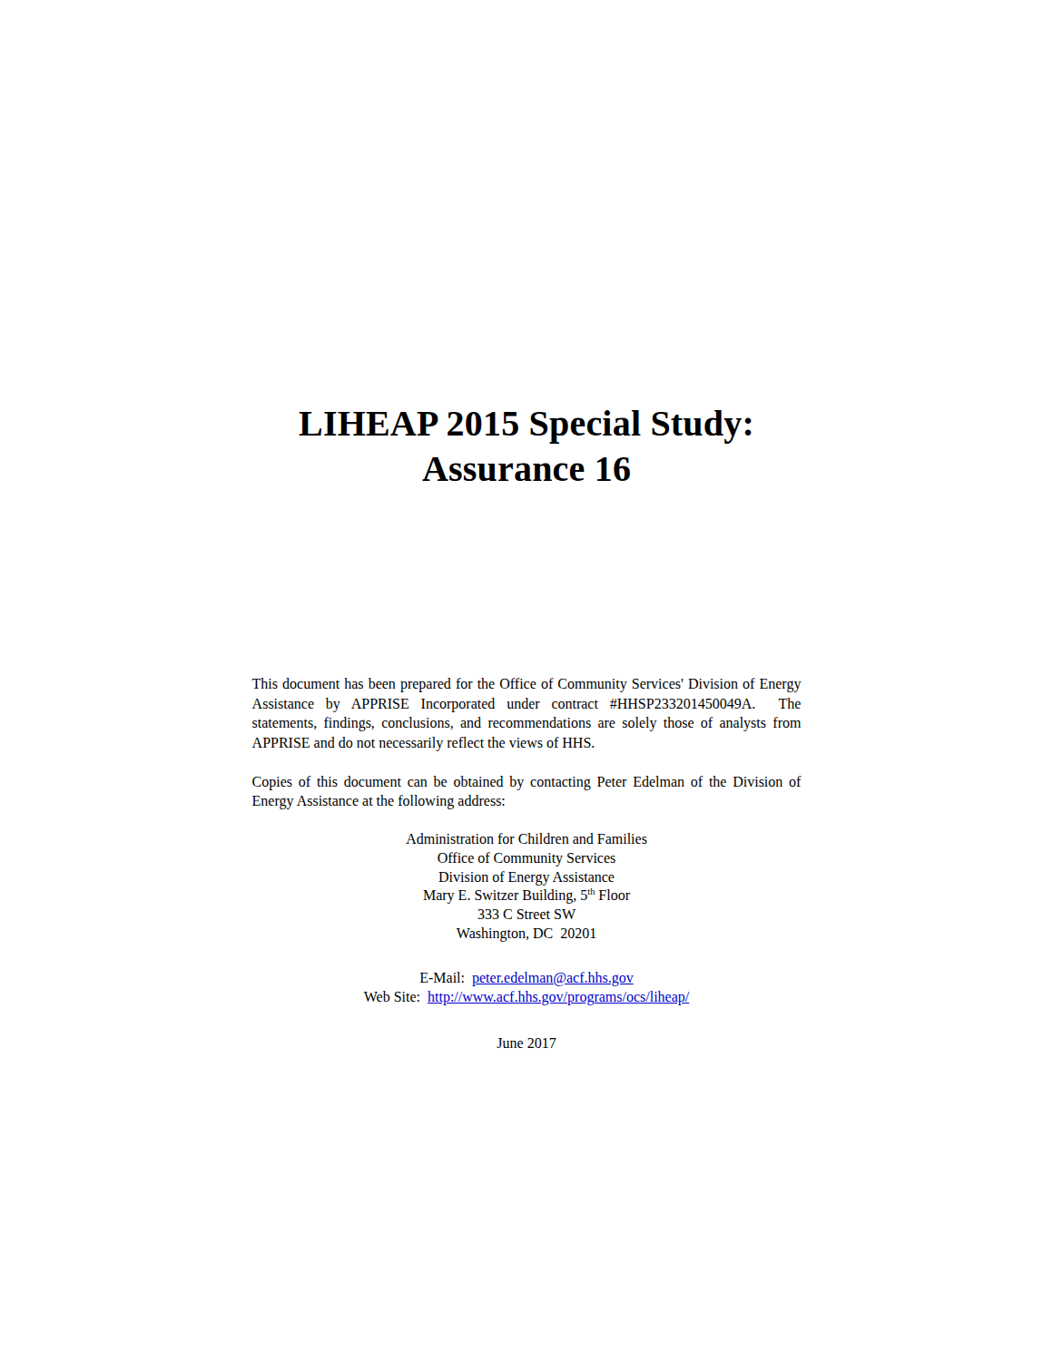LIHEAP 2015 Special Study:
Assurance 16
This document has been prepared for the Office of Community Services' Division of Energy Assistance by APPRISE Incorporated under contract #HHSP233201450049A. The statements, findings, conclusions, and recommendations are solely those of analysts from APPRISE and do not necessarily reflect the views of HHS.
Copies of this document can be obtained by contacting Peter Edelman of the Division of Energy Assistance at the following address:
Administration for Children and Families Office of Community Services Division of Energy Assistance Mary E. Switzer Building, 5th Floor 333 C Street SW Washington, DC 20201
E-Mail: peter.edelman@acf.hhs.gov
Web Site: http://www.acf.hhs.gov/programs/ocs/liheap/
June 2017